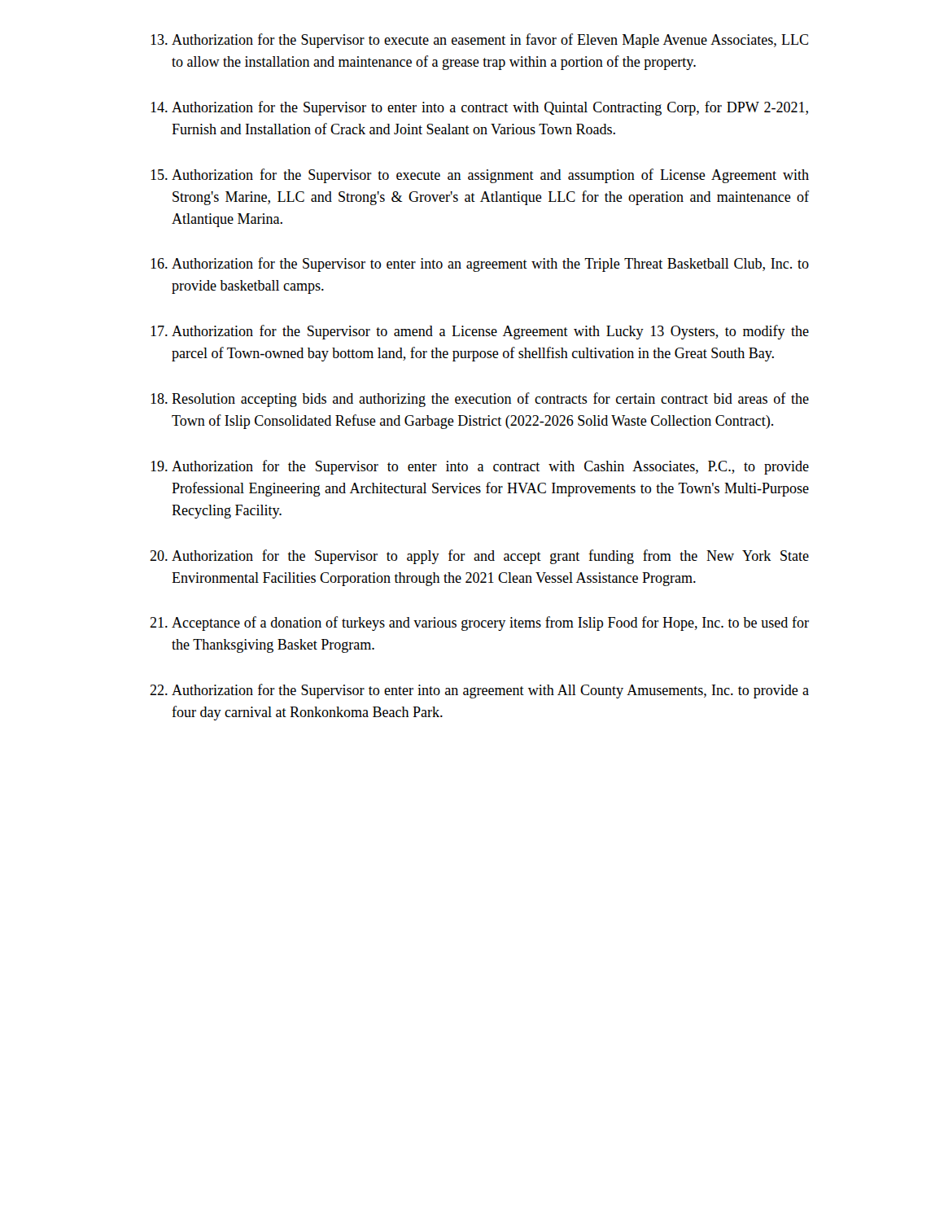Authorization for the Supervisor to execute an easement in favor of Eleven Maple Avenue Associates, LLC to allow the installation and maintenance of a grease trap within a portion of the property.
Authorization for the Supervisor to enter into a contract with Quintal Contracting Corp, for DPW 2-2021, Furnish and Installation of Crack and Joint Sealant on Various Town Roads.
Authorization for the Supervisor to execute an assignment and assumption of License Agreement with Strong's Marine, LLC and Strong's & Grover's at Atlantique LLC for the operation and maintenance of Atlantique Marina.
Authorization for the Supervisor to enter into an agreement with the Triple Threat Basketball Club, Inc. to provide basketball camps.
Authorization for the Supervisor to amend a License Agreement with Lucky 13 Oysters, to modify the parcel of Town-owned bay bottom land, for the purpose of shellfish cultivation in the Great South Bay.
Resolution accepting bids and authorizing the execution of contracts for certain contract bid areas of the Town of Islip Consolidated Refuse and Garbage District (2022-2026 Solid Waste Collection Contract).
Authorization for the Supervisor to enter into a contract with Cashin Associates, P.C., to provide Professional Engineering and Architectural Services for HVAC Improvements to the Town's Multi-Purpose Recycling Facility.
Authorization for the Supervisor to apply for and accept grant funding from the New York State Environmental Facilities Corporation through the 2021 Clean Vessel Assistance Program.
Acceptance of a donation of turkeys and various grocery items from Islip Food for Hope, Inc. to be used for the Thanksgiving Basket Program.
Authorization for the Supervisor to enter into an agreement with All County Amusements, Inc. to provide a four day carnival at Ronkonkoma Beach Park.